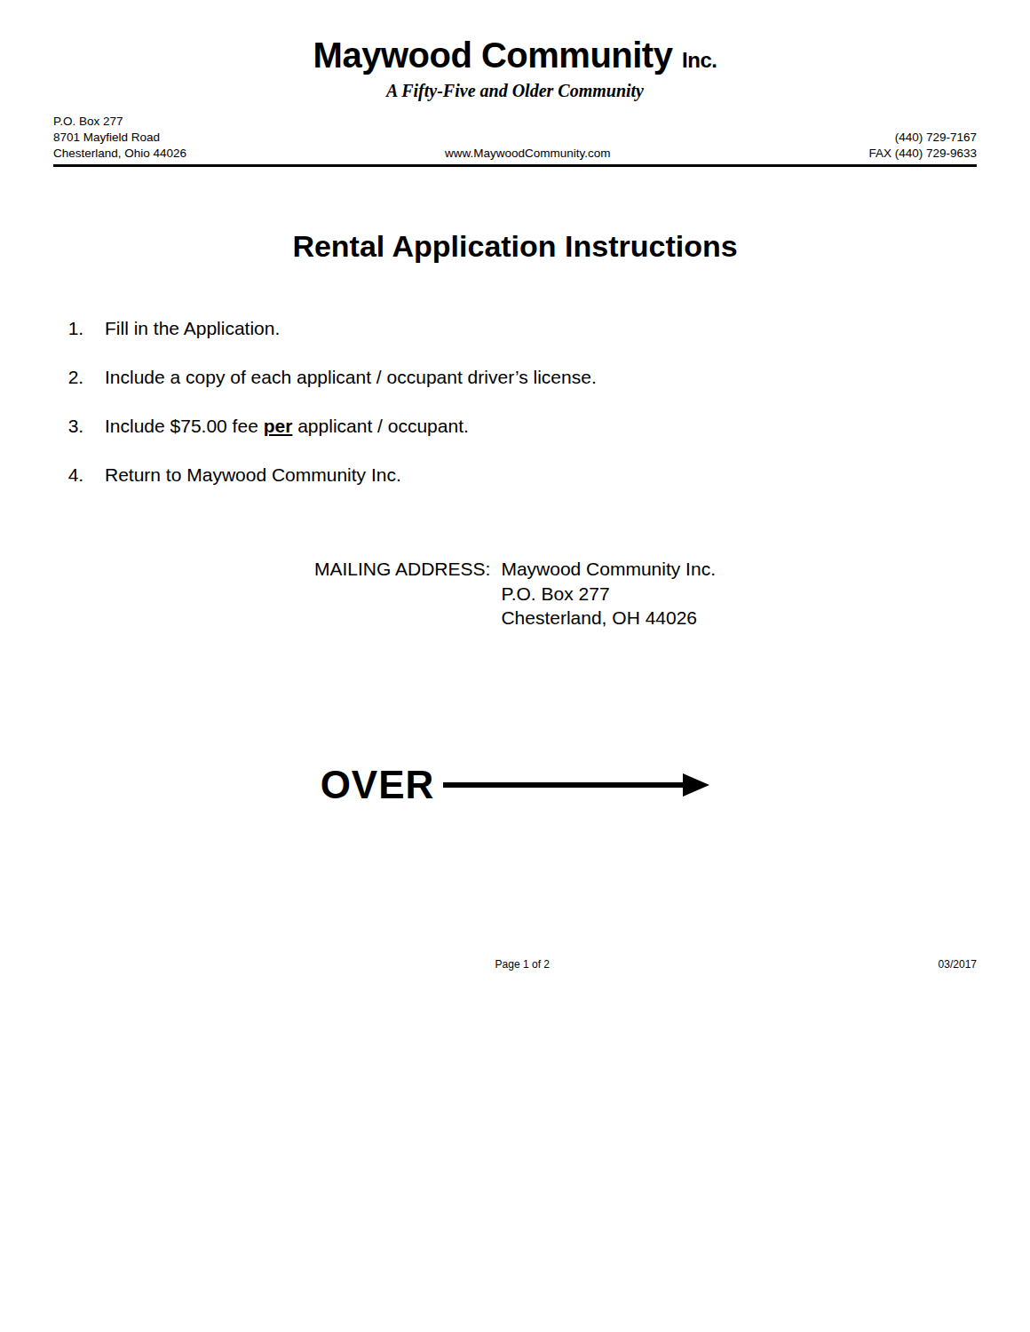Maywood Community Inc.
A Fifty-Five and Older Community
P.O. Box 277
8701 Mayfield Road
(440) 729-7167
Chesterland, Ohio 44026
www.MaywoodCommunity.com
FAX (440) 729-9633
Rental Application Instructions
Fill in the Application.
Include a copy of each applicant / occupant driver’s license.
Include $75.00 fee per applicant / occupant.
Return to Maywood Community Inc.
MAILING ADDRESS:
Maywood Community Inc.
P.O. Box 277
Chesterland, OH 44026
OVER
Page 1 of 2
03/2017